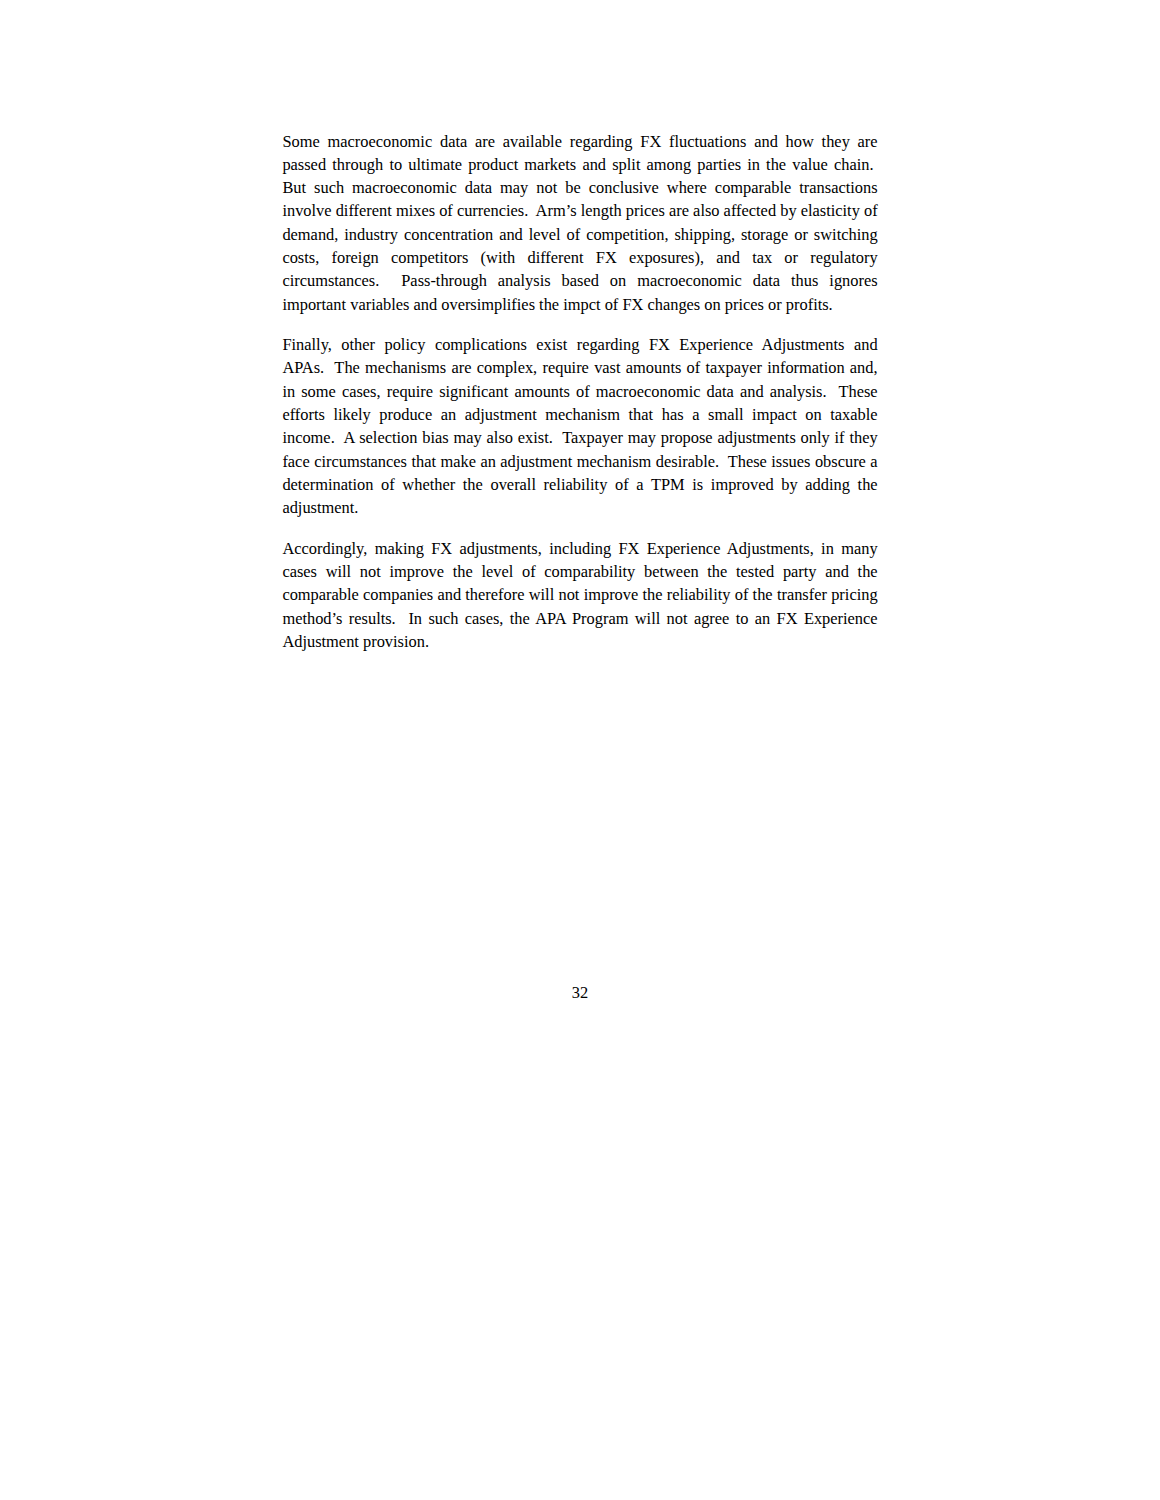Some macroeconomic data are available regarding FX fluctuations and how they are passed through to ultimate product markets and split among parties in the value chain. But such macroeconomic data may not be conclusive where comparable transactions involve different mixes of currencies. Arm’s length prices are also affected by elasticity of demand, industry concentration and level of competition, shipping, storage or switching costs, foreign competitors (with different FX exposures), and tax or regulatory circumstances. Pass-through analysis based on macroeconomic data thus ignores important variables and oversimplifies the impct of FX changes on prices or profits.
Finally, other policy complications exist regarding FX Experience Adjustments and APAs. The mechanisms are complex, require vast amounts of taxpayer information and, in some cases, require significant amounts of macroeconomic data and analysis. These efforts likely produce an adjustment mechanism that has a small impact on taxable income. A selection bias may also exist. Taxpayer may propose adjustments only if they face circumstances that make an adjustment mechanism desirable. These issues obscure a determination of whether the overall reliability of a TPM is improved by adding the adjustment.
Accordingly, making FX adjustments, including FX Experience Adjustments, in many cases will not improve the level of comparability between the tested party and the comparable companies and therefore will not improve the reliability of the transfer pricing method’s results. In such cases, the APA Program will not agree to an FX Experience Adjustment provision.
32